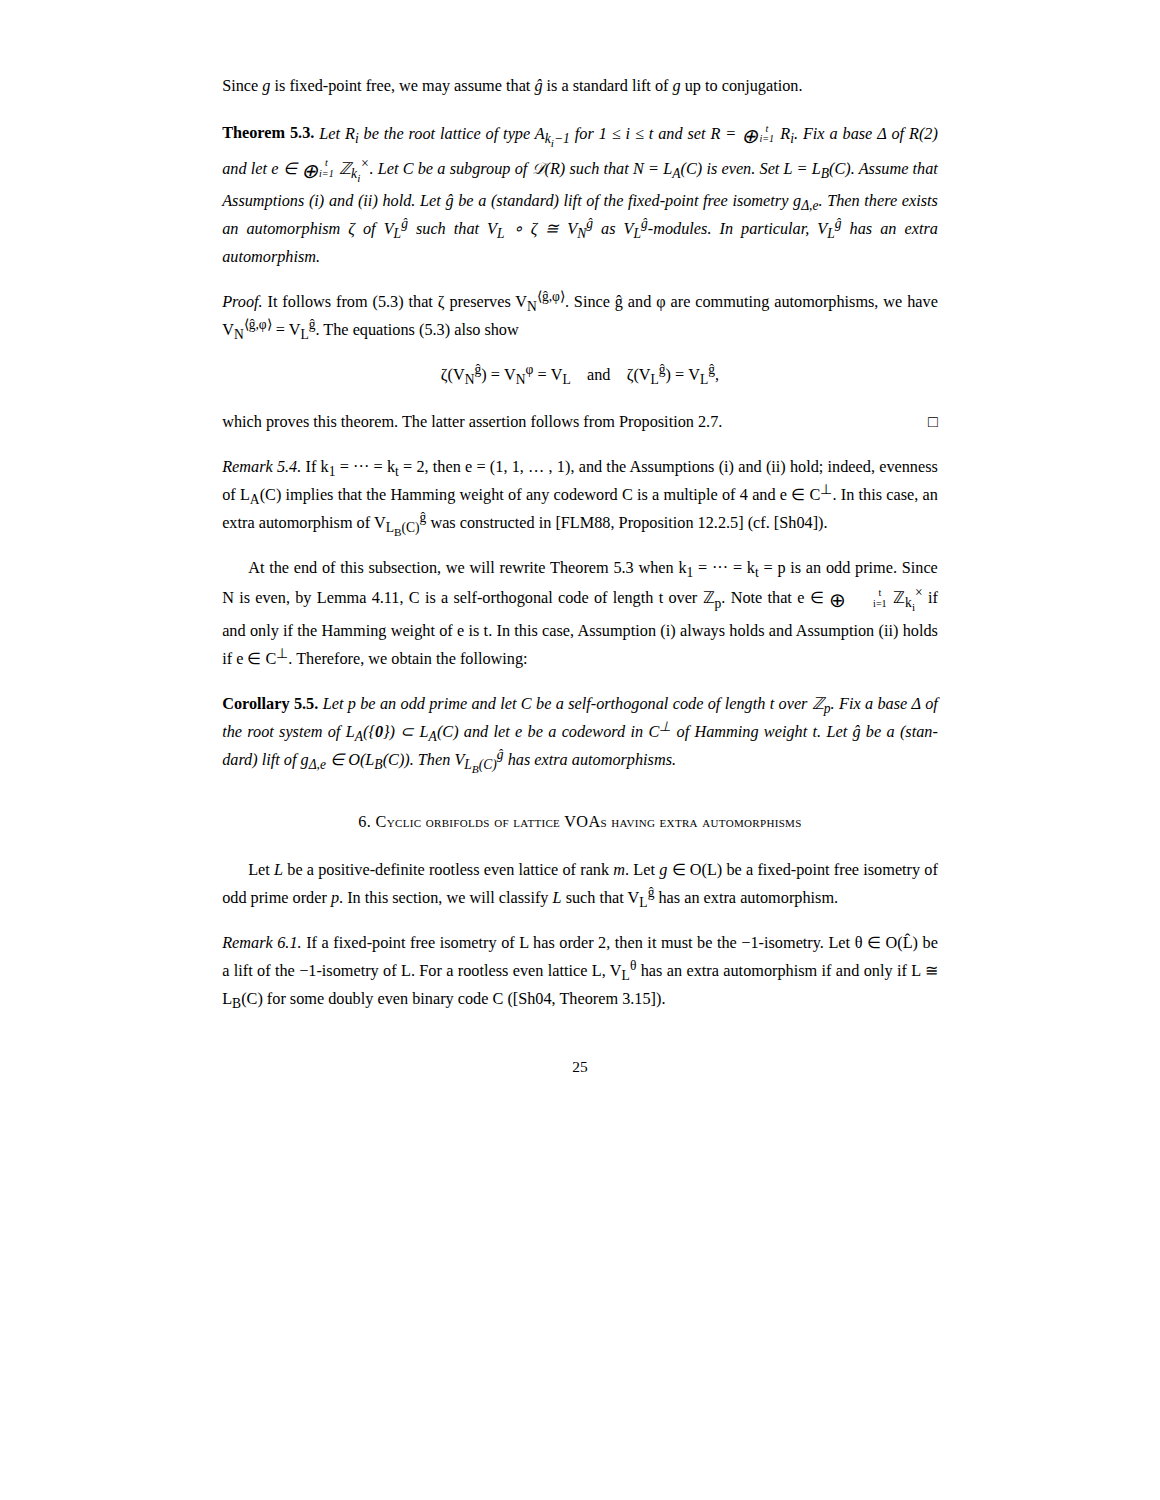Since g is fixed-point free, we may assume that ĝ is a standard lift of g up to conjugation.
Theorem 5.3. Let Ri be the root lattice of type Aki−1 for 1 ≤ i ≤ t and set R = ⊕ti=1 Ri. Fix a base Δ of R(2) and let e ∈ ⊕ti=1 ℤki×. Let C be a subgroup of 𝒟(R) such that N = LA(C) is even. Set L = LB(C). Assume that Assumptions (i) and (ii) hold. Let ĝ be a (standard) lift of the fixed-point free isometry gΔ,e. Then there exists an automorphism ζ of VLĝ such that VL ∘ ζ ≅ VNĝ as VLĝ-modules. In particular, VLĝ has an extra automorphism.
Proof. It follows from (5.3) that ζ preserves VN⟨ĝ,φ⟩. Since ĝ and φ are commuting automorphisms, we have VN⟨ĝ,φ⟩ = VLĝ. The equations (5.3) also show
ζ(VNĝ) = VNφ = VL and ζ(VLĝ) = VLĝ,
which proves this theorem. The latter assertion follows from Proposition 2.7. □
Remark 5.4. If k1 = ··· = kt = 2, then e = (1, 1, … , 1), and the Assumptions (i) and (ii) hold; indeed, evenness of LA(C) implies that the Hamming weight of any codeword C is a multiple of 4 and e ∈ C⊥. In this case, an extra automorphism of VLB(C)ĝ was constructed in [FLM88, Proposition 12.2.5] (cf. [Sh04]).
At the end of this subsection, we will rewrite Theorem 5.3 when k1 = ··· = kt = p is an odd prime. Since N is even, by Lemma 4.11, C is a self-orthogonal code of length t over ℤp. Note that e ∈ ⊕ti=1 ℤki× if and only if the Hamming weight of e is t. In this case, Assumption (i) always holds and Assumption (ii) holds if e ∈ C⊥. Therefore, we obtain the following:
Corollary 5.5. Let p be an odd prime and let C be a self-orthogonal code of length t over ℤp. Fix a base Δ of the root system of LA({0}) ⊂ LA(C) and let e be a codeword in C⊥ of Hamming weight t. Let ĝ be a (standard) lift of gΔ,e ∈ O(LB(C)). Then VLB(C)ĝ has extra automorphisms.
6. Cyclic orbifolds of lattice VOAs having extra automorphisms
Let L be a positive-definite rootless even lattice of rank m. Let g ∈ O(L) be a fixed-point free isometry of odd prime order p. In this section, we will classify L such that VLĝ has an extra automorphism.
Remark 6.1. If a fixed-point free isometry of L has order 2, then it must be the −1-isometry. Let θ ∈ O(L̂) be a lift of the −1-isometry of L. For a rootless even lattice L, VLθ has an extra automorphism if and only if L ≅ LB(C) for some doubly even binary code C ([Sh04, Theorem 3.15]).
25